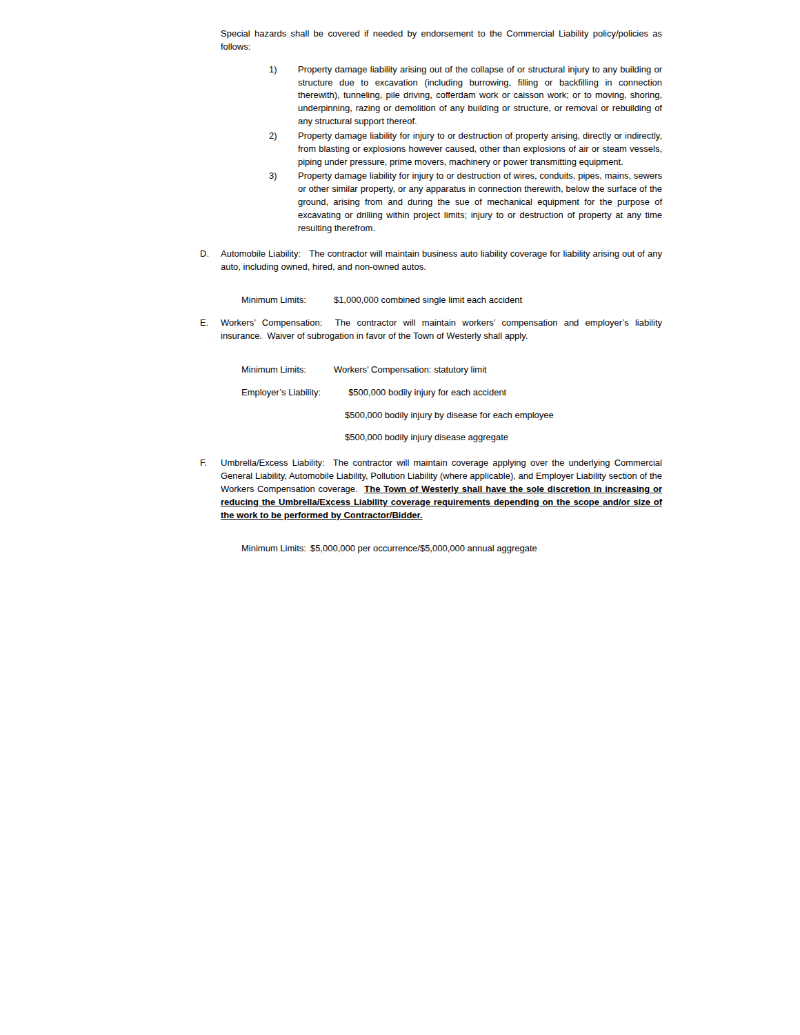Special hazards shall be covered if needed by endorsement to the Commercial Liability policy/policies as follows:
1) Property damage liability arising out of the collapse of or structural injury to any building or structure due to excavation (including burrowing, filling or backfilling in connection therewith), tunneling, pile driving, cofferdam work or caisson work; or to moving, shoring, underpinning, razing or demolition of any building or structure, or removal or rebuilding of any structural support thereof.
2) Property damage liability for injury to or destruction of property arising, directly or indirectly, from blasting or explosions however caused, other than explosions of air or steam vessels, piping under pressure, prime movers, machinery or power transmitting equipment.
3) Property damage liability for injury to or destruction of wires, conduits, pipes, mains, sewers or other similar property, or any apparatus in connection therewith, below the surface of the ground, arising from and during the sue of mechanical equipment for the purpose of excavating or drilling within project limits; injury to or destruction of property at any time resulting therefrom.
D.
Automobile Liability: The contractor will maintain business auto liability coverage for liability arising out of any auto, including owned, hired, and non-owned autos.
Minimum Limits: $1,000,000 combined single limit each accident
E.
Workers’ Compensation: The contractor will maintain workers’ compensation and employer’s liability insurance. Waiver of subrogation in favor of the Town of Westerly shall apply.
Minimum Limits: Workers’ Compensation: statutory limit
Employer’s Liability: $500,000 bodily injury for each accident
$500,000 bodily injury by disease for each employee
$500,000 bodily injury disease aggregate
F.
Umbrella/Excess Liability: The contractor will maintain coverage applying over the underlying Commercial General Liability, Automobile Liability, Pollution Liability (where applicable), and Employer Liability section of the Workers Compensation coverage. The Town of Westerly shall have the sole discretion in increasing or reducing the Umbrella/Excess Liability coverage requirements depending on the scope and/or size of the work to be performed by Contractor/Bidder.
| Minimum Limits: | $5,000,000 per occurrence/$5,000,000 annual aggregate |